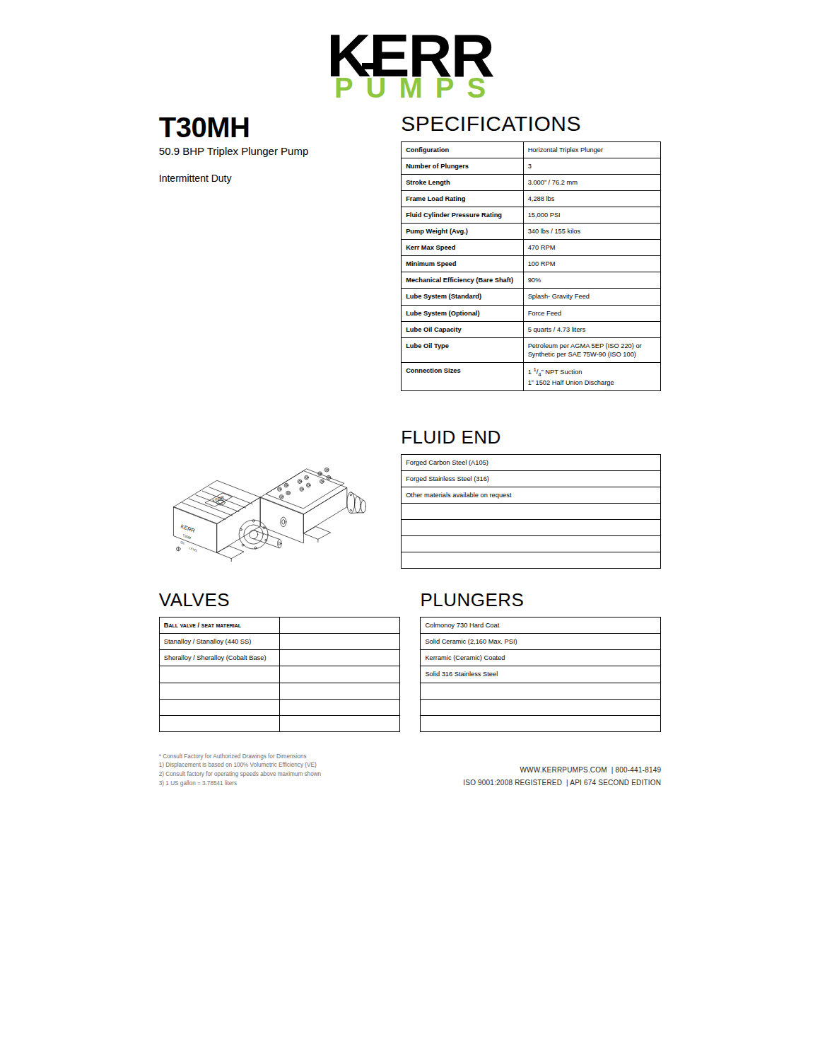KERR PUMPS
T30MH
50.9 BHP Triplex Plunger Pump
Intermittent Duty
SPECIFICATIONS
| Configuration | Horizontal Triplex Plunger |
| Number of Plungers | 3 |
| Stroke Length | 3.000” / 76.2 mm |
| Frame Load Rating | 4,288 lbs |
| Fluid Cylinder Pressure Rating | 15,000 PSI |
| Pump Weight (Avg.) | 340 lbs / 155 kilos |
| Kerr Max Speed | 470 RPM |
| Minimum Speed | 100 RPM |
| Mechanical Efficiency (Bare Shaft) | 90% |
| Lube System (Standard) | Splash- Gravity Feed |
| Lube System (Optional) | Force Feed |
| Lube Oil Capacity | 5 quarts / 4.73 liters |
| Lube Oil Type | Petroleum per AGMA 5EP (ISO 220) or Synthetic per SAE 75W-90 (ISO 100) |
| Connection Sizes | 1 1 / 4 ” NPT Suction 1” 1502 Half Union Discharge |
KERR KERR T30M OIL LEVEL
FLUID END
| Forged Carbon Steel (A105) |
| Forged Stainless Steel (316) |
| Other materials available on request |
VALVES
| Ball Valve / Seat Material | |
| Stanalloy / Stanalloy (440 SS) | |
| Sheralloy / Sheralloy (Cobalt Base) | |
PLUNGERS
| Colmonoy 730 Hard Coat |
| Solid Ceramic (2,160 Max. PSI) |
| Kerramic (Ceramic) Coated |
| Solid 316 Stainless Steel |
* Consult Factory for Authorized Drawings for Dimensions
1) Displacement is based on 100% Volumetric Efficiency (VE)
2) Consult factory for operating speeds above maximum shown
3) 1 US gallon = 3.78541 liters
WWW.KERRPUMPS.COM | 800-441-8149
ISO 9001:2008 REGISTERED | API 674 SECOND EDITION